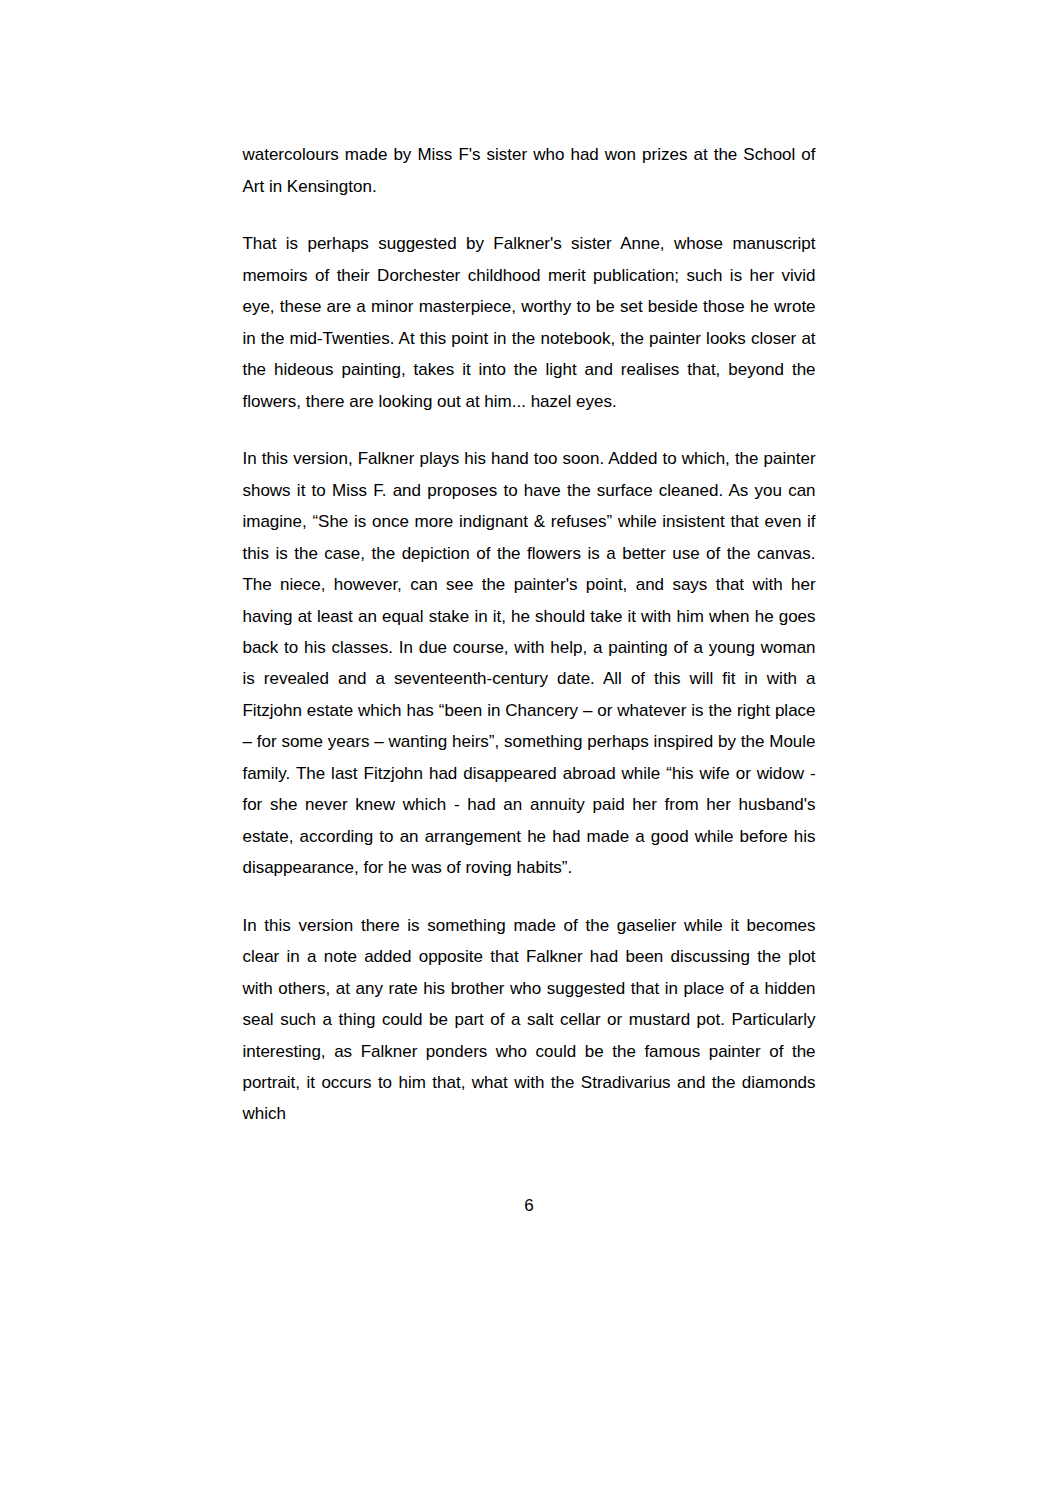watercolours made by Miss F's sister who had won prizes at the School of Art in Kensington.
That is perhaps suggested by Falkner's sister Anne, whose manuscript memoirs of their Dorchester childhood merit publication; such is her vivid eye, these are a minor masterpiece, worthy to be set beside those he wrote in the mid-Twenties. At this point in the notebook, the painter looks closer at the hideous painting, takes it into the light and realises that, beyond the flowers, there are looking out at him... hazel eyes.
In this version, Falkner plays his hand too soon. Added to which, the painter shows it to Miss F. and proposes to have the surface cleaned. As you can imagine, “She is once more indignant & refuses” while insistent that even if this is the case, the depiction of the flowers is a better use of the canvas. The niece, however, can see the painter's point, and says that with her having at least an equal stake in it, he should take it with him when he goes back to his classes. In due course, with help, a painting of a young woman is revealed and a seventeenth-century date. All of this will fit in with a Fitzjohn estate which has “been in Chancery – or whatever is the right place – for some years – wanting heirs”, something perhaps inspired by the Moule family. The last Fitzjohn had disappeared abroad while “his wife or widow - for she never knew which - had an annuity paid her from her husband's estate, according to an arrangement he had made a good while before his disappearance, for he was of roving habits”.
In this version there is something made of the gaselier while it becomes clear in a note added opposite that Falkner had been discussing the plot with others, at any rate his brother who suggested that in place of a hidden seal such a thing could be part of a salt cellar or mustard pot. Particularly interesting, as Falkner ponders who could be the famous painter of the portrait, it occurs to him that, what with the Stradivarius and the diamonds which
6